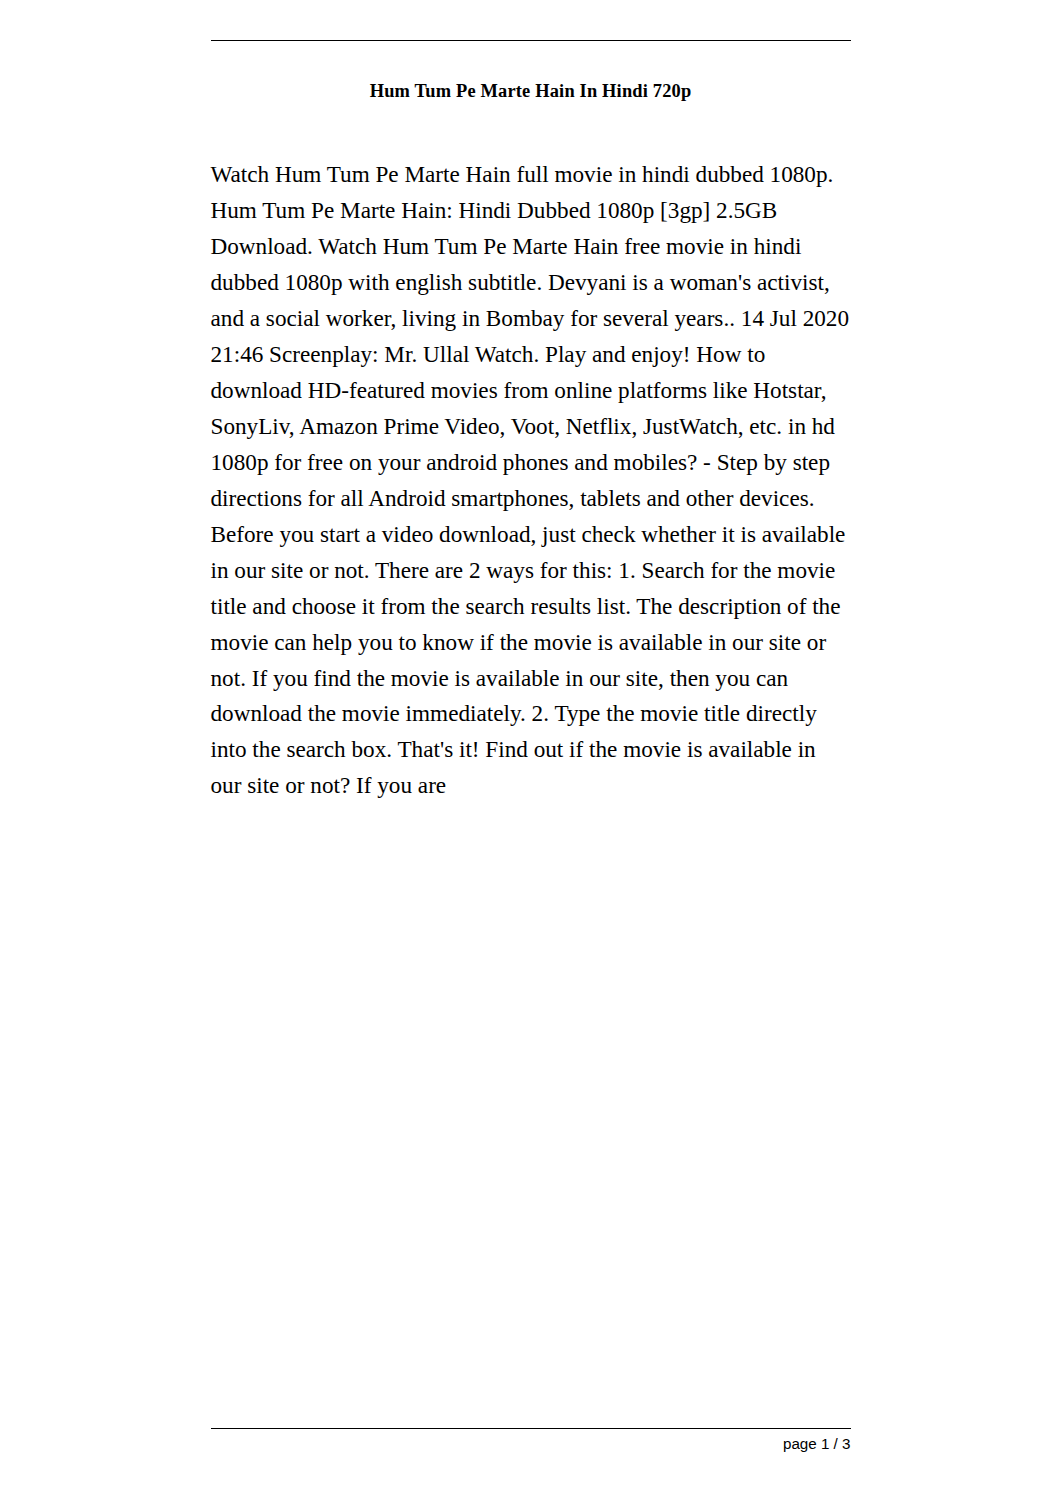Hum Tum Pe Marte Hain In Hindi 720p
Watch Hum Tum Pe Marte Hain full movie in hindi dubbed 1080p. Hum Tum Pe Marte Hain: Hindi Dubbed 1080p [3gp] 2.5GB Download. Watch Hum Tum Pe Marte Hain free movie in hindi dubbed 1080p with english subtitle. Devyani is a woman's activist, and a social worker, living in Bombay for several years.. 14 Jul 2020 21:46 Screenplay: Mr. Ullal Watch. Play and enjoy! How to download HD-featured movies from online platforms like Hotstar, SonyLiv, Amazon Prime Video, Voot, Netflix, JustWatch, etc. in hd 1080p for free on your android phones and mobiles? - Step by step directions for all Android smartphones, tablets and other devices. Before you start a video download, just check whether it is available in our site or not. There are 2 ways for this: 1. Search for the movie title and choose it from the search results list. The description of the movie can help you to know if the movie is available in our site or not. If you find the movie is available in our site, then you can download the movie immediately. 2. Type the movie title directly into the search box. That's it! Find out if the movie is available in our site or not? If you are
page 1 / 3